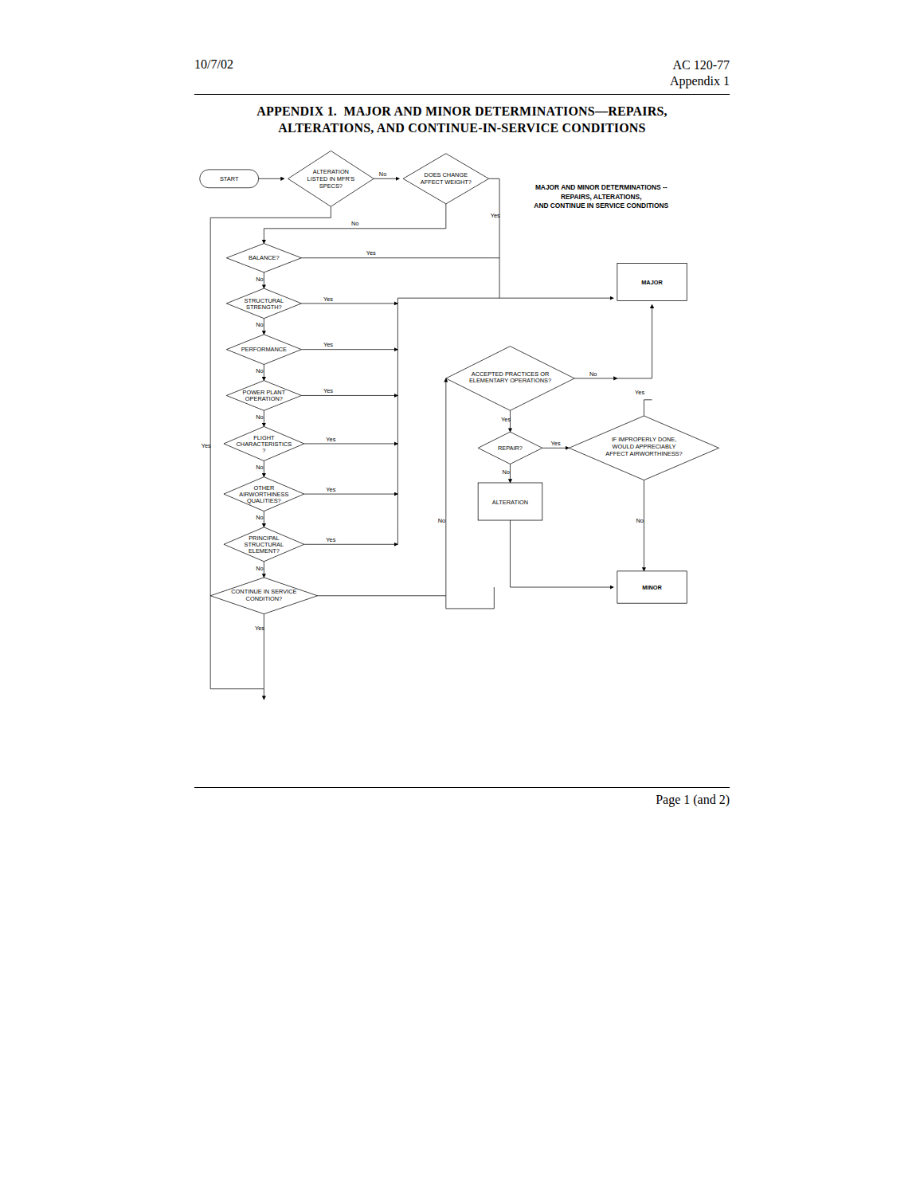10/7/02
AC 120-77
Appendix 1
APPENDIX 1. MAJOR AND MINOR DETERMINATIONS—REPAIRS,
ALTERATIONS, AND CONTINUE-IN-SERVICE CONDITIONS
START ALTERATION LISTED IN MFR'S SPECS? DOES CHANGE AFFECT WEIGHT? MAJOR AND MINOR DETERMINATIONS -- REPAIRS, ALTERATIONS, AND CONTINUE IN SERVICE CONDITIONS No Yes No Yes BALANCE? Yes MAJOR No STRUCTURAL STRENGTH? Yes No PERFORMANCE Yes No POWER PLANT OPERATION? Yes No FLIGHT CHARACTERISTICS ? Yes No OTHER AIRWORTHINESS QUALITIES? Yes No PRINCIPAL STRUCTURAL ELEMENT? Yes No CONTINUE IN SERVICE CONDITION? No Yes ACCEPTED PRACTICES OR ELEMENTARY OPERATIONS? No Yes REPAIR? Yes IF IMPROPERLY DONE, WOULD APPRECIABLY AFFECT AIRWORTHINESS? Yes No No ALTERATION MINOR
Page 1 (and 2)